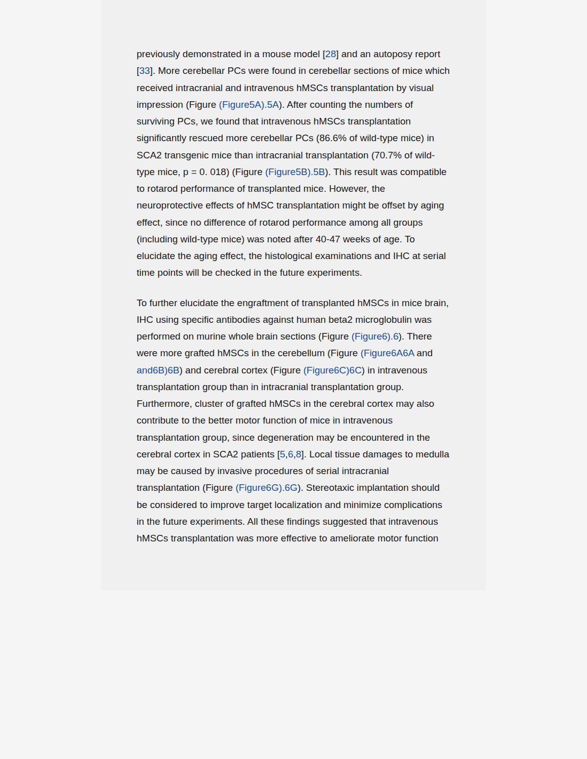previously demonstrated in a mouse model [28] and an autoposy report [33]. More cerebellar PCs were found in cerebellar sections of mice which received intracranial and intravenous hMSCs transplantation by visual impression (Figure (Figure5A).5A). After counting the numbers of surviving PCs, we found that intravenous hMSCs transplantation significantly rescued more cerebellar PCs (86.6% of wild-type mice) in SCA2 transgenic mice than intracranial transplantation (70.7% of wild-type mice, p = 0. 018) (Figure (Figure5B).5B). This result was compatible to rotarod performance of transplanted mice. However, the neuroprotective effects of hMSC transplantation might be offset by aging effect, since no difference of rotarod performance among all groups (including wild-type mice) was noted after 40-47 weeks of age. To elucidate the aging effect, the histological examinations and IHC at serial time points will be checked in the future experiments.
To further elucidate the engraftment of transplanted hMSCs in mice brain, IHC using specific antibodies against human beta2 microglobulin was performed on murine whole brain sections (Figure (Figure6).6). There were more grafted hMSCs in the cerebellum (Figure (Figure6A6A and and6B)6B) and cerebral cortex (Figure (Figure6C)6C) in intravenous transplantation group than in intracranial transplantation group. Furthermore, cluster of grafted hMSCs in the cerebral cortex may also contribute to the better motor function of mice in intravenous transplantation group, since degeneration may be encountered in the cerebral cortex in SCA2 patients [5,6,8]. Local tissue damages to medulla may be caused by invasive procedures of serial intracranial transplantation (Figure (Figure6G).6G). Stereotaxic implantation should be considered to improve target localization and minimize complications in the future experiments. All these findings suggested that intravenous hMSCs transplantation was more effective to ameliorate motor function